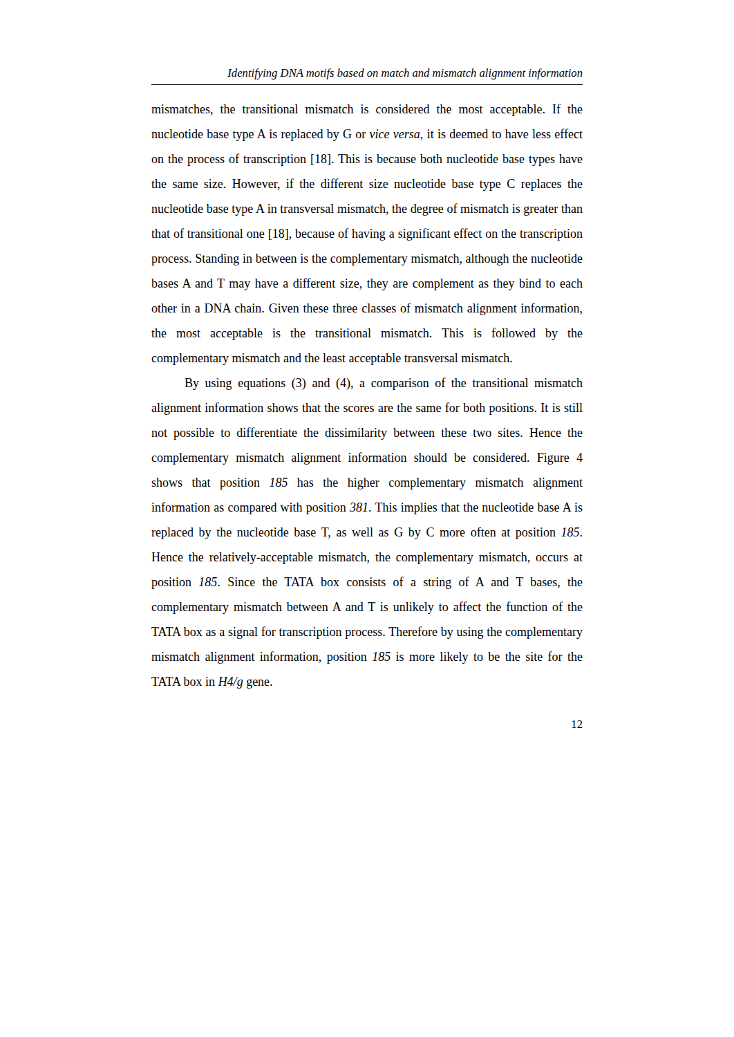Identifying DNA motifs based on match and mismatch alignment information
mismatches, the transitional mismatch is considered the most acceptable. If the nucleotide base type A is replaced by G or vice versa, it is deemed to have less effect on the process of transcription [18]. This is because both nucleotide base types have the same size. However, if the different size nucleotide base type C replaces the nucleotide base type A in transversal mismatch, the degree of mismatch is greater than that of transitional one [18], because of having a significant effect on the transcription process. Standing in between is the complementary mismatch, although the nucleotide bases A and T may have a different size, they are complement as they bind to each other in a DNA chain. Given these three classes of mismatch alignment information, the most acceptable is the transitional mismatch. This is followed by the complementary mismatch and the least acceptable transversal mismatch.
By using equations (3) and (4), a comparison of the transitional mismatch alignment information shows that the scores are the same for both positions. It is still not possible to differentiate the dissimilarity between these two sites. Hence the complementary mismatch alignment information should be considered. Figure 4 shows that position 185 has the higher complementary mismatch alignment information as compared with position 381. This implies that the nucleotide base A is replaced by the nucleotide base T, as well as G by C more often at position 185. Hence the relatively-acceptable mismatch, the complementary mismatch, occurs at position 185. Since the TATA box consists of a string of A and T bases, the complementary mismatch between A and T is unlikely to affect the function of the TATA box as a signal for transcription process. Therefore by using the complementary mismatch alignment information, position 185 is more likely to be the site for the TATA box in H4/g gene.
12